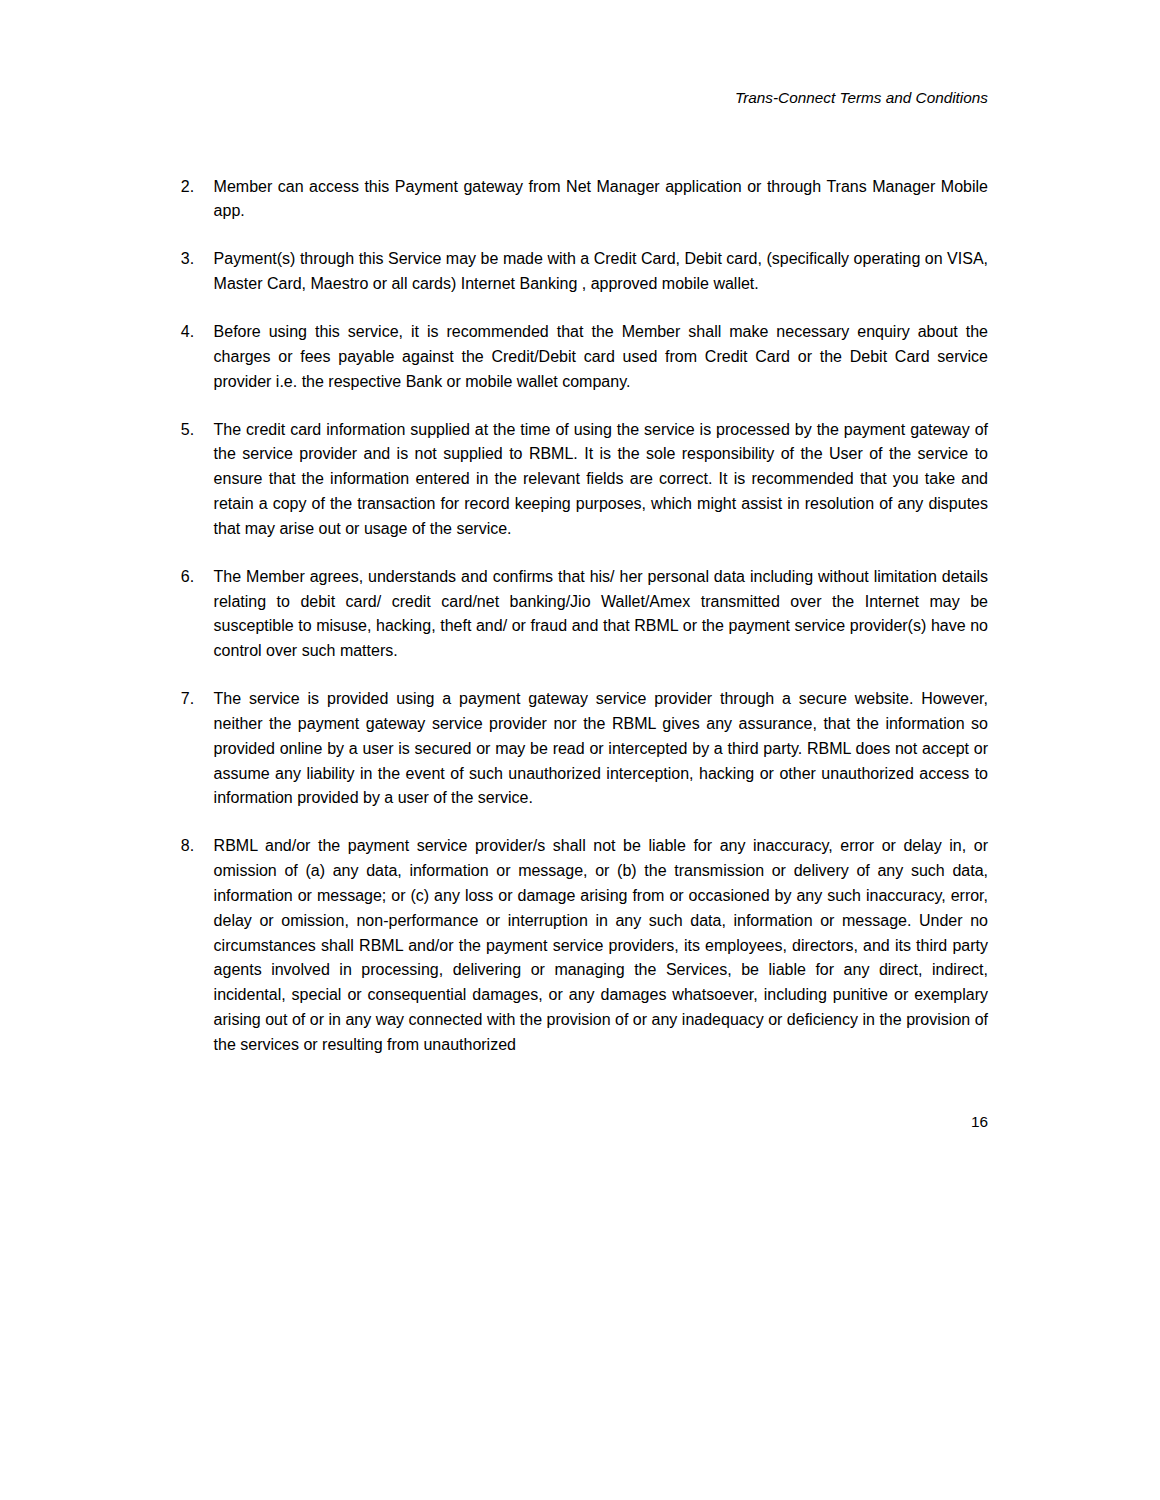Trans-Connect Terms and Conditions
Member can access this Payment gateway from Net Manager application or through Trans Manager Mobile app.
Payment(s) through this Service may be made with a Credit Card, Debit card, (specifically operating on VISA, Master Card, Maestro or all cards) Internet Banking , approved mobile wallet.
Before using this service, it is recommended that the Member shall make necessary enquiry about the charges or fees payable against the Credit/Debit card used from Credit Card or the Debit Card service provider i.e. the respective Bank or mobile wallet company.
The credit card information supplied at the time of using the service is processed by the payment gateway of the service provider and is not supplied to RBML. It is the sole responsibility of the User of the service to ensure that the information entered in the relevant fields are correct. It is recommended that you take and retain a copy of the transaction for record keeping purposes, which might assist in resolution of any disputes that may arise out or usage of the service.
The Member agrees, understands and confirms that his/ her personal data including without limitation details relating to debit card/ credit card/net banking/Jio Wallet/Amex transmitted over the Internet may be susceptible to misuse, hacking, theft and/ or fraud and that RBML or the payment service provider(s) have no control over such matters.
The service is provided using a payment gateway service provider through a secure website. However, neither the payment gateway service provider nor the RBML gives any assurance, that the information so provided online by a user is secured or may be read or intercepted by a third party. RBML does not accept or assume any liability in the event of such unauthorized interception, hacking or other unauthorized access to information provided by a user of the service.
RBML and/or the payment service provider/s shall not be liable for any inaccuracy, error or delay in, or omission of (a) any data, information or message, or (b) the transmission or delivery of any such data, information or message; or (c) any loss or damage arising from or occasioned by any such inaccuracy, error, delay or omission, non-performance or interruption in any such data, information or message. Under no circumstances shall RBML and/or the payment service providers, its employees, directors, and its third party agents involved in processing, delivering or managing the Services, be liable for any direct, indirect, incidental, special or consequential damages, or any damages whatsoever, including punitive or exemplary arising out of or in any way connected with the provision of or any inadequacy or deficiency in the provision of the services or resulting from unauthorized
16